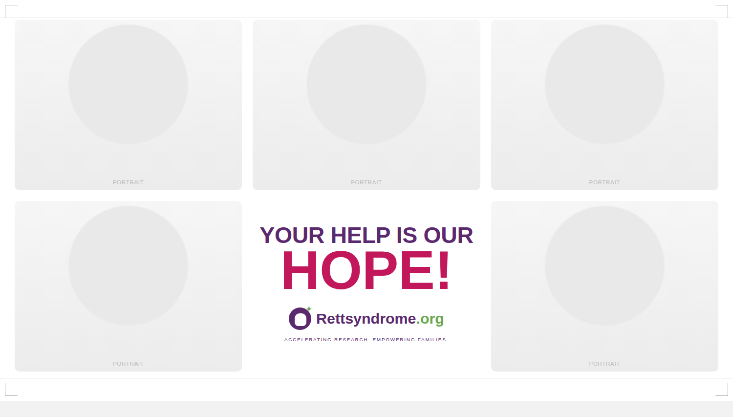Your help is our hope! — Rettsyndrome.org
Portrait
Portrait
Portrait
Portrait
Your help is our Hope!
Rett syndrome.org
Accelerating research. Empowering families.
Portrait